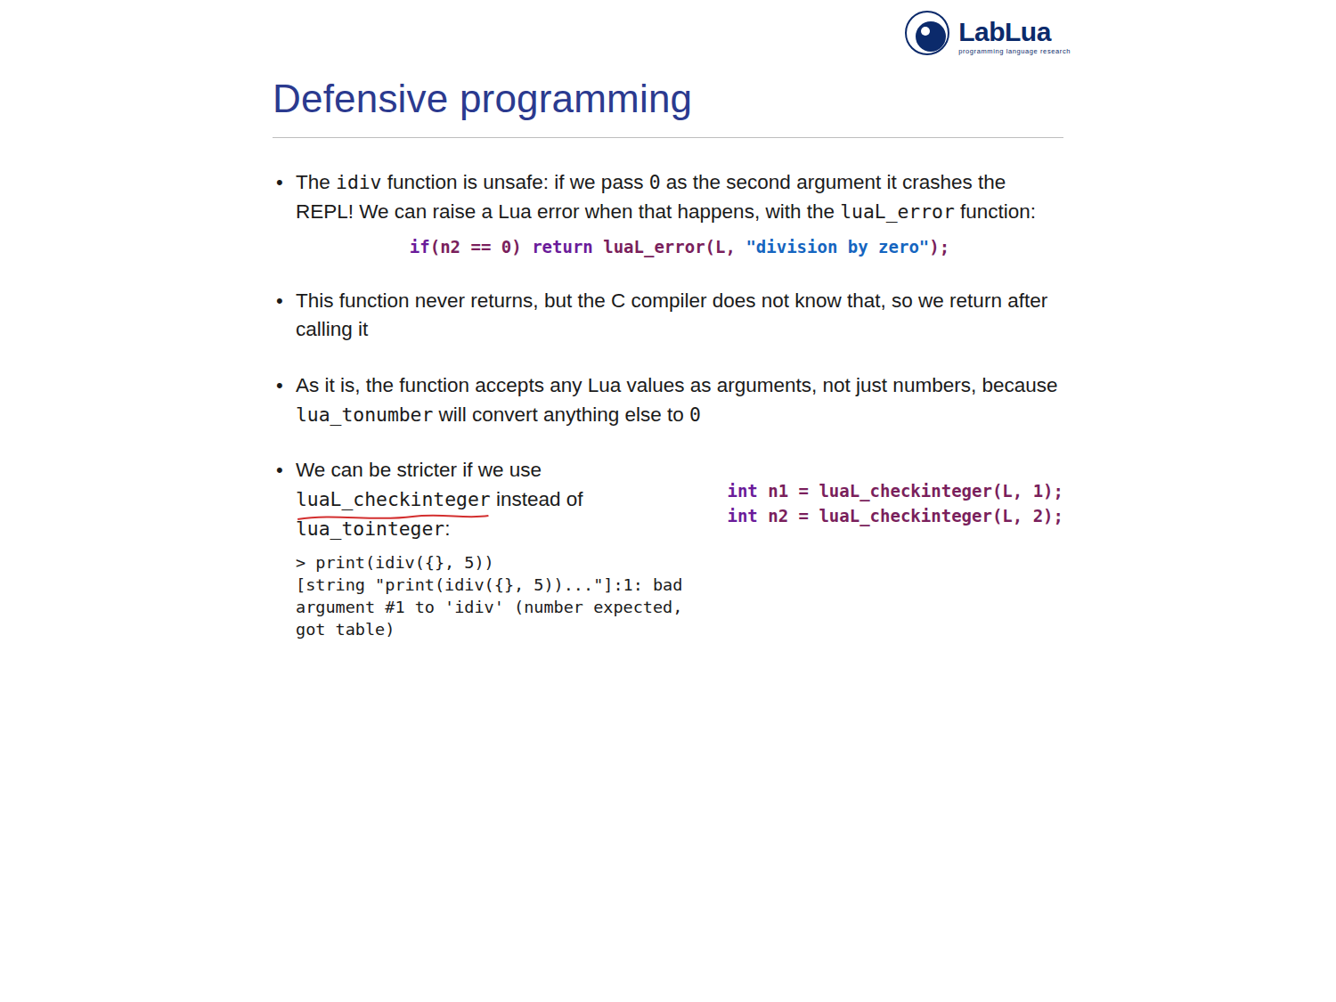LabLua programming language research
Defensive programming
The idiv function is unsafe: if we pass 0 as the second argument it crashes the REPL! We can raise a Lua error when that happens, with the luaL_error function:
if(n2 == 0) return luaL_error(L, "division by zero");
This function never returns, but the C compiler does not know that, so we return after calling it
As it is, the function accepts any Lua values as arguments, not just numbers, because lua_tonumber will convert anything else to 0
We can be stricter if we use luaL_checkinteger instead of lua_tointeger:
> print(idiv({}, 5))
[string "print(idiv({}, 5))..."]:1: bad argument #1 to 'idiv' (number expected, got table)
int n1 = luaL_checkinteger(L, 1);
int n2 = luaL_checkinteger(L, 2);